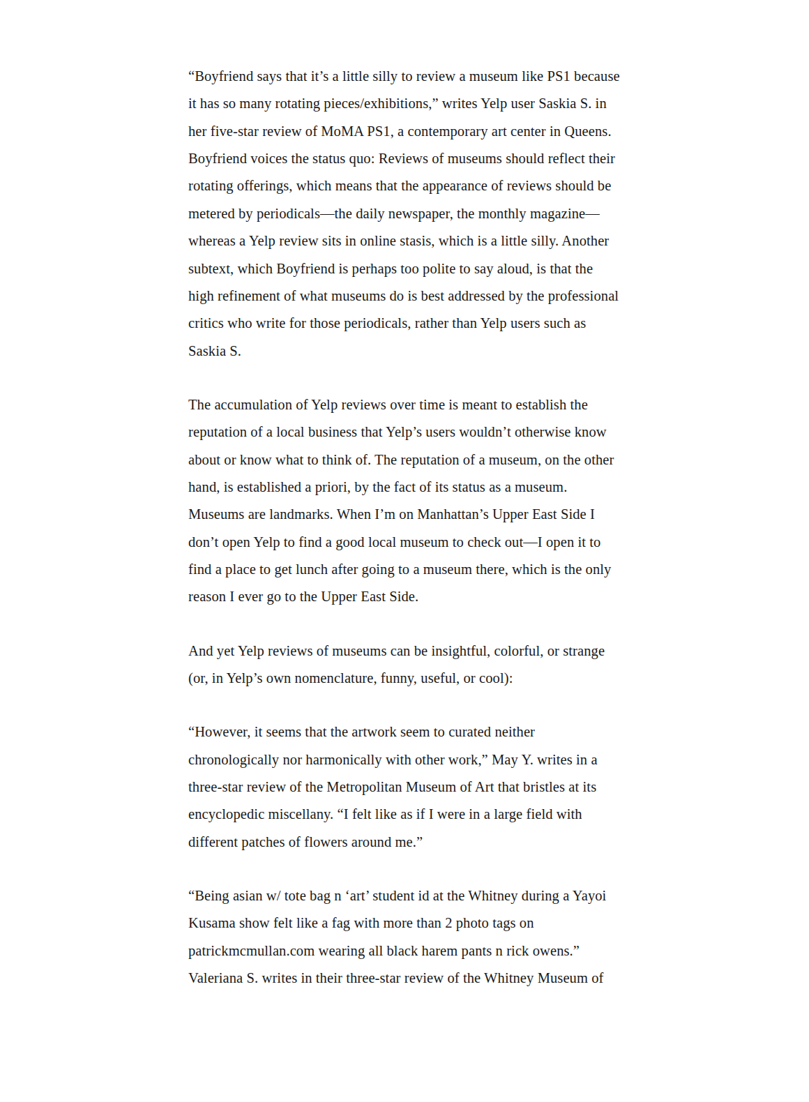“Boyfriend says that it’s a little silly to review a museum like PS1 because it has so many rotating pieces/exhibitions,” writes Yelp user Saskia S. in her five-star review of MoMA PS1, a contemporary art center in Queens. Boyfriend voices the status quo: Reviews of museums should reflect their rotating offerings, which means that the appearance of reviews should be metered by periodicals—the daily newspaper, the monthly magazine—whereas a Yelp review sits in online stasis, which is a little silly. Another subtext, which Boyfriend is perhaps too polite to say aloud, is that the high refinement of what museums do is best addressed by the professional critics who write for those periodicals, rather than Yelp users such as Saskia S.
The accumulation of Yelp reviews over time is meant to establish the reputation of a local business that Yelp’s users wouldn’t otherwise know about or know what to think of. The reputation of a museum, on the other hand, is established a priori, by the fact of its status as a museum. Museums are landmarks. When I’m on Manhattan’s Upper East Side I don’t open Yelp to find a good local museum to check out—I open it to find a place to get lunch after going to a museum there, which is the only reason I ever go to the Upper East Side.
And yet Yelp reviews of museums can be insightful, colorful, or strange (or, in Yelp’s own nomenclature, funny, useful, or cool):
“However, it seems that the artwork seem to curated neither chronologically nor harmonically with other work,” May Y. writes in a three-star review of the Metropolitan Museum of Art that bristles at its encyclopedic miscellany. “I felt like as if I were in a large field with different patches of flowers around me.”
“Being asian w/ tote bag n ‘art’ student id at the Whitney during a Yayoi Kusama show felt like a fag with more than 2 photo tags on patrickmcmullan.com wearing all black harem pants n rick owens.” Valeriana S. writes in their three-star review of the Whitney Museum of